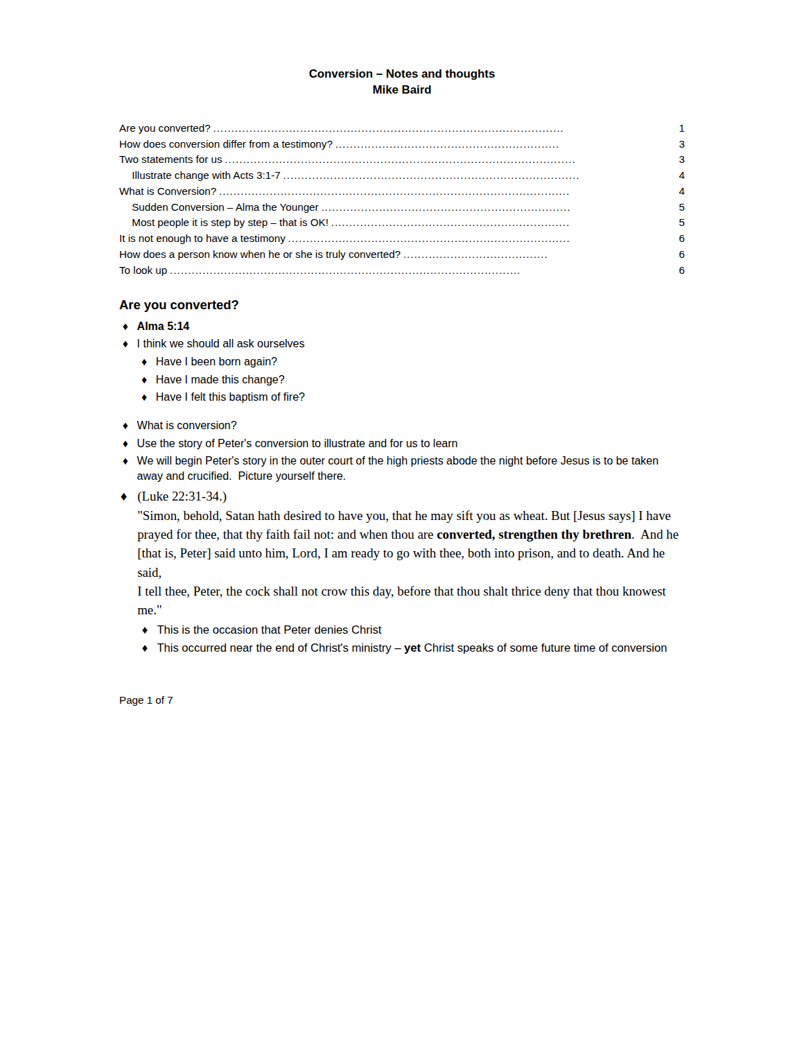Conversion – Notes and thoughts Mike Baird
Are you converted?................................................................................................. 1
How does conversion differ from a testimony?.............................................................. 3
Two statements for us................................................................................................. 3
Illustrate change with Acts 3:1-7.................................................................................. 4
What is Conversion?................................................................................................. 4
Sudden Conversion – Alma the Younger..................................................................... 5
Most people it is step by step – that is OK!.................................................................. 5
It is not enough to have a testimony.............................................................................. 6
How does a person know when he or she is truly converted?........................................ 6
To look up................................................................................................. 6
Are you converted?
Alma 5:14
I think we should all ask ourselves
Have I been born again?
Have I made this change?
Have I felt this baptism of fire?
What is conversion?
Use the story of Peter's conversion to illustrate and for us to learn
We will begin Peter's story in the outer court of the high priests abode the night before Jesus is to be taken away and crucified. Picture yourself there.
(Luke 22:31-34.)
"Simon, behold, Satan hath desired to have you, that he may sift you as wheat. But [Jesus says] I have prayed for thee, that thy faith fail not: and when thou are converted, strengthen thy brethren. And he [that is, Peter] said unto him, Lord, I am ready to go with thee, both into prison, and to death. And he said,
I tell thee, Peter, the cock shall not crow this day, before that thou shalt thrice deny that thou knowest me."
This is the occasion that Peter denies Christ
This occurred near the end of Christ's ministry – yet Christ speaks of some future time of conversion
Page 1 of 7